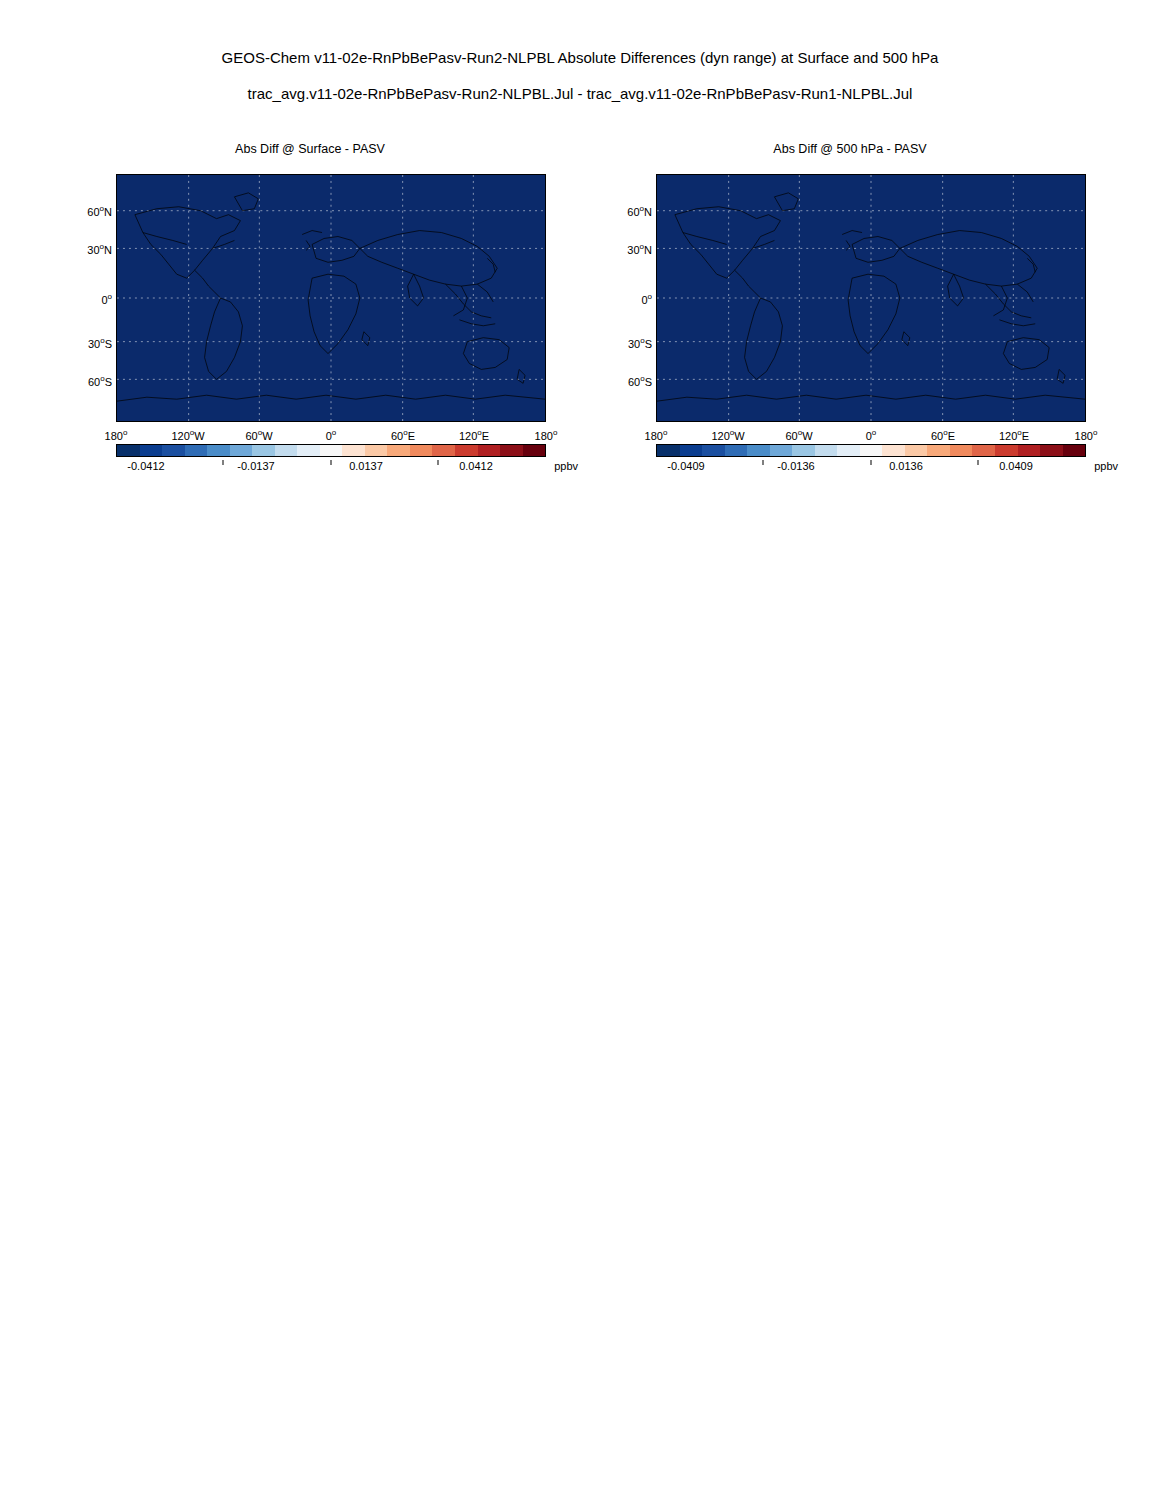GEOS-Chem v11-02e-RnPbBePasv-Run2-NLPBL Absolute Differences (dyn range) at Surface and 500 hPa
trac_avg.v11-02e-RnPbBePasv-Run2-NLPBL.Jul - trac_avg.v11-02e-RnPbBePasv-Run1-NLPBL.Jul
Abs Diff @ Surface - PASV
60oN 30oN 0o 30oS 60oS
180o 120oW 60oW 0o 60oE 120oE 180o
-0.0412 -0.0137 0.0137 0.0412 ppbv
Abs Diff @ 500 hPa - PASV
60oN 30oN 0o 30oS 60oS
180o 120oW 60oW 0o 60oE 120oE 180o
-0.0409 -0.0136 0.0136 0.0409 ppbv